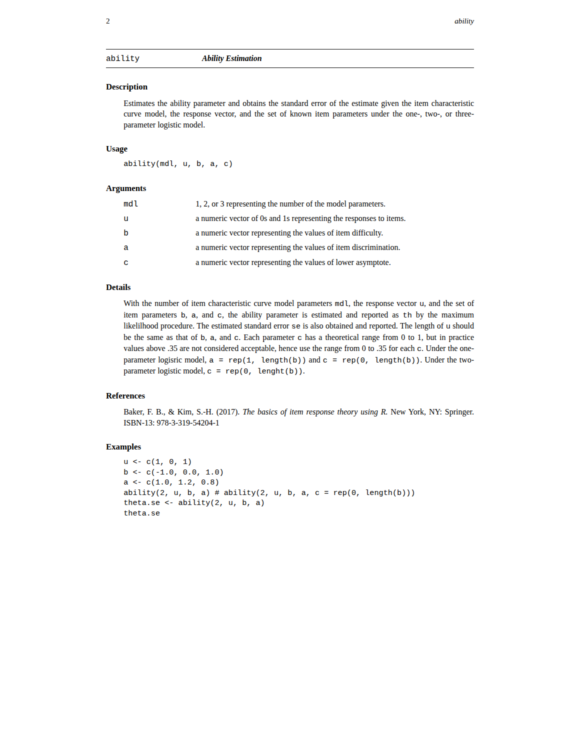2 ability
ability Ability Estimation
Description
Estimates the ability parameter and obtains the standard error of the estimate given the item characteristic curve model, the response vector, and the set of known item parameters under the one-, two-, or three-parameter logistic model.
Usage
ability(mdl, u, b, a, c)
Arguments
mdl
1, 2, or 3 representing the number of the model parameters.
u
a numeric vector of 0s and 1s representing the responses to items.
b
a numeric vector representing the values of item difficulty.
a
a numeric vector representing the values of item discrimination.
c
a numeric vector representing the values of lower asymptote.
Details
With the number of item characteristic curve model parameters mdl, the response vector u, and the set of item parameters b, a, and c, the ability parameter is estimated and reported as th by the maximum likelilhood procedure. The estimated standard error se is also obtained and reported. The length of u should be the same as that of b, a, and c. Each parameter c has a theoretical range from 0 to 1, but in practice values above .35 are not considered acceptable, hence use the range from 0 to .35 for each c. Under the one-parameter logisric model, a = rep(1, length(b)) and c = rep(0, length(b)). Under the two-parameter logistic model, c = rep(0, lenght(b)).
References
Baker, F. B., & Kim, S.-H. (2017). The basics of item response theory using R. New York, NY: Springer. ISBN-13: 978-3-319-54204-1
Examples
u <- c(1, 0, 1)
b <- c(-1.0, 0.0, 1.0)
a <- c(1.0, 1.2, 0.8)
ability(2, u, b, a) # ability(2, u, b, a, c = rep(0, length(b)))
theta.se <- ability(2, u, b, a)
theta.se